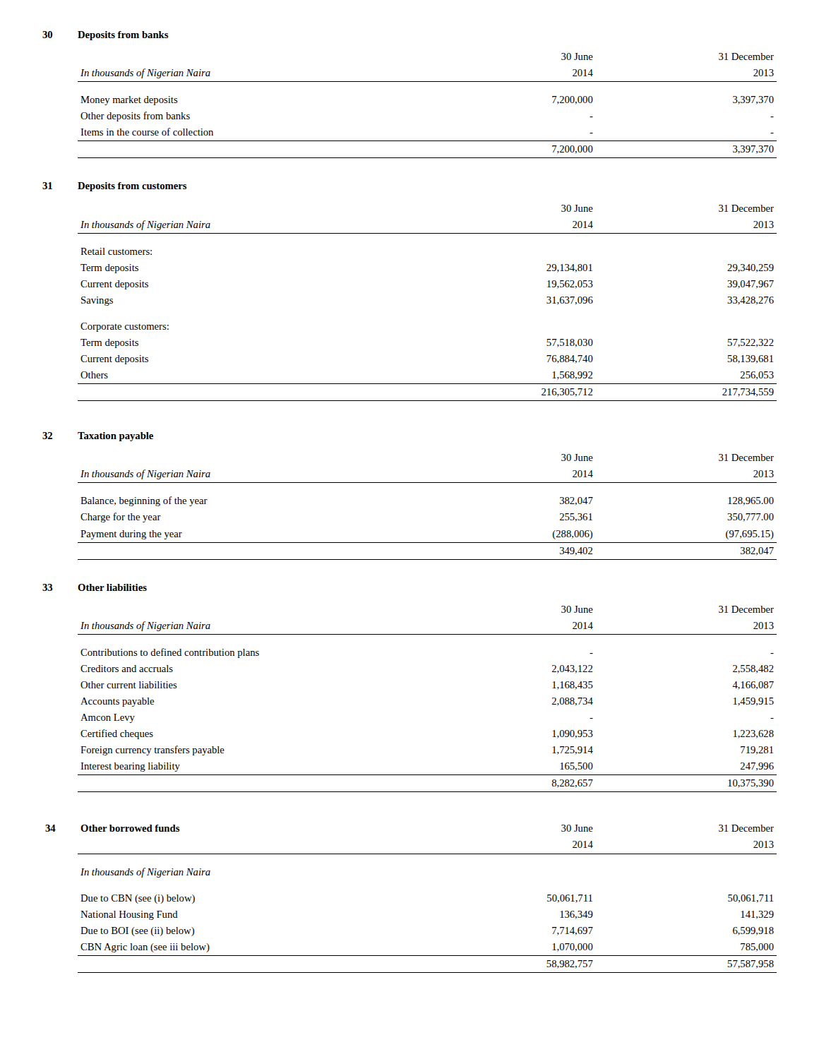30 Deposits from banks
| | 30 June | | 31 December |
| In thousands of Nigerian Naira | 2014 | | 2013 |
| Money market deposits | 7,200,000 | | 3,397,370 |
| Other deposits from banks | - | | - |
| Items in the course of collection | - | | - |
| | 7,200,000 | | 3,397,370 |
31 Deposits from customers
| | 30 June | | 31 December |
| In thousands of Nigerian Naira | 2014 | | 2013 |
| Retail customers: | | | |
| Term deposits | 29,134,801 | | 29,340,259 |
| Current deposits | 19,562,053 | | 39,047,967 |
| Savings | 31,637,096 | | 33,428,276 |
| Corporate customers: | | | |
| Term deposits | 57,518,030 | | 57,522,322 |
| Current deposits | 76,884,740 | | 58,139,681 |
| Others | 1,568,992 | | 256,053 |
| | 216,305,712 | | 217,734,559 |
32 Taxation payable
| | 30 June | | 31 December |
| In thousands of Nigerian Naira | 2014 | | 2013 |
| Balance, beginning of the year | 382,047 | | 128,965.00 |
| Charge for the year | 255,361 | | 350,777.00 |
| Payment during the year | (288,006) | | (97,695.15) |
| | 349,402 | | 382,047 |
33 Other liabilities
| | 30 June | | 31 December |
| In thousands of Nigerian Naira | 2014 | | 2013 |
| Contributions to defined contribution plans | - | | - |
| Creditors and accruals | 2,043,122 | | 2,558,482 |
| Other current liabilities | 1,168,435 | | 4,166,087 |
| Accounts payable | 2,088,734 | | 1,459,915 |
| Amcon Levy | - | | - |
| Certified cheques | 1,090,953 | | 1,223,628 |
| Foreign currency transfers payable | 1,725,914 | | 719,281 |
| Interest bearing liability | 165,500 | | 247,996 |
| | 8,282,657 | | 10,375,390 |
| 34 Other borrowed funds | 30 June | | 31 December |
| | 2014 | | 2013 |
| In thousands of Nigerian Naira | | | |
| Due to CBN (see (i) below) | 50,061,711 | | 50,061,711 |
| National Housing Fund | 136,349 | | 141,329 |
| Due to BOI (see (ii) below) | 7,714,697 | | 6,599,918 |
| CBN Agric loan (see iii below) | 1,070,000 | | 785,000 |
| | 58,982,757 | | 57,587,958 |